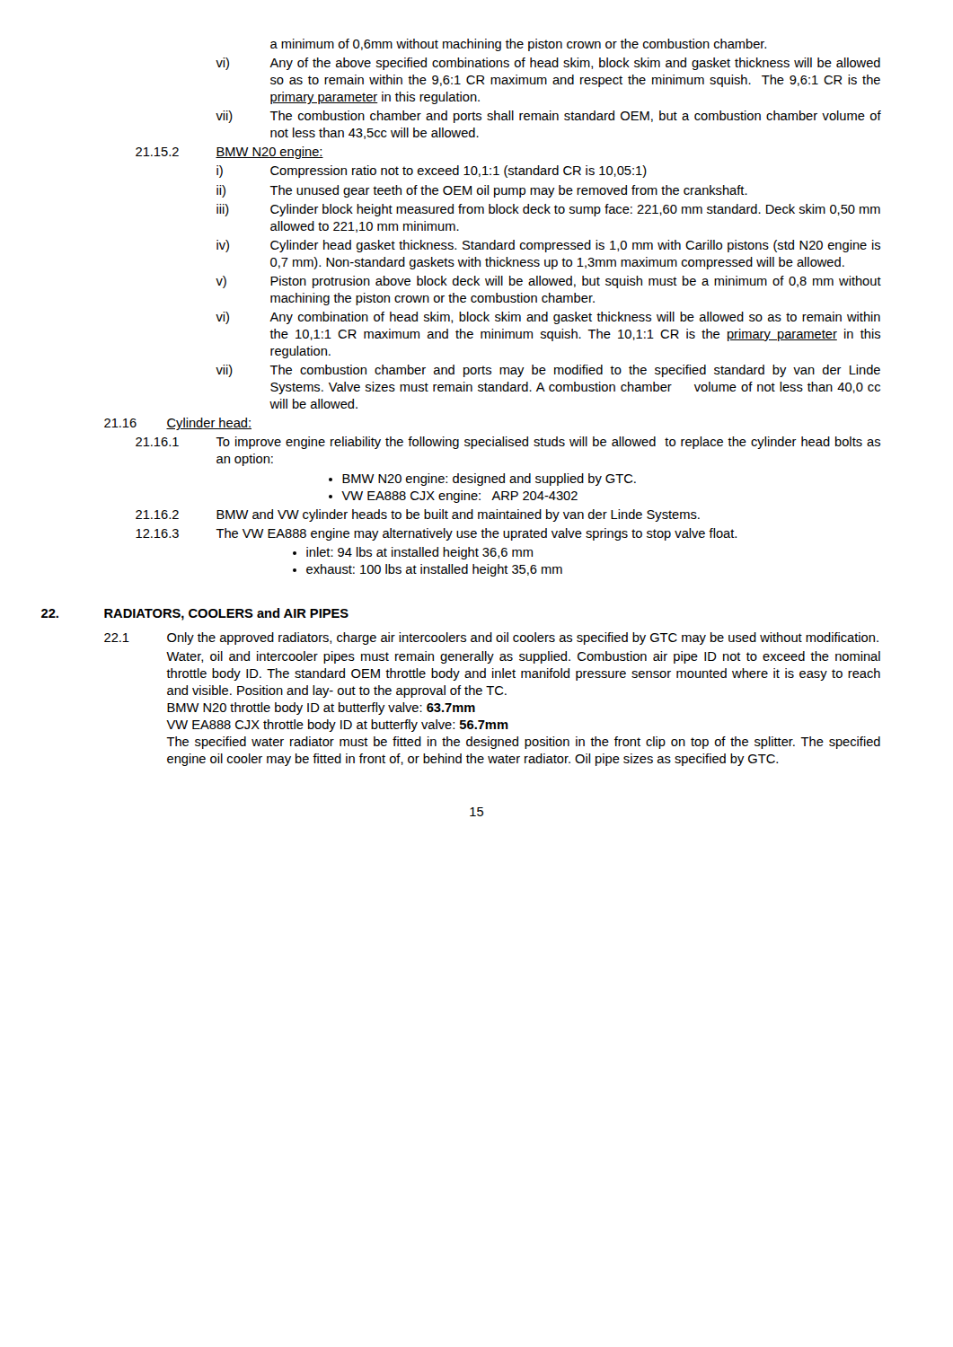a minimum of 0,6mm without machining the piston crown or the combustion chamber.
vi)
Any of the above specified combinations of head skim, block skim and gasket thickness will be allowed so as to remain within the 9,6:1 CR maximum and respect the minimum squish. The 9,6:1 CR is the primary parameter in this regulation.
vii)
The combustion chamber and ports shall remain standard OEM, but a combustion chamber volume of not less than 43,5cc will be allowed.
21.15.2
BMW N20 engine:
i)
Compression ratio not to exceed 10,1:1 (standard CR is 10,05:1)
ii)
The unused gear teeth of the OEM oil pump may be removed from the crankshaft.
iii)
Cylinder block height measured from block deck to sump face: 221,60 mm standard. Deck skim 0,50 mm allowed to 221,10 mm minimum.
iv)
Cylinder head gasket thickness. Standard compressed is 1,0 mm with Carillo pistons (std N20 engine is 0,7 mm). Non-standard gaskets with thickness up to 1,3mm maximum compressed will be allowed.
v)
Piston protrusion above block deck will be allowed, but squish must be a minimum of 0,8 mm without machining the piston crown or the combustion chamber.
vi)
Any combination of head skim, block skim and gasket thickness will be allowed so as to remain within the 10,1:1 CR maximum and the minimum squish. The 10,1:1 CR is the primary parameter in this regulation.
vii)
The combustion chamber and ports may be modified to the specified standard by van der Linde Systems. Valve sizes must remain standard. A combustion chamber volume of not less than 40,0 cc will be allowed.
21.16
Cylinder head:
21.16.1
To improve engine reliability the following specialised studs will be allowed to replace the cylinder head bolts as an option:
BMW N20 engine: designed and supplied by GTC.
VW EA888 CJX engine: ARP 204-4302
21.16.2
BMW and VW cylinder heads to be built and maintained by van der Linde Systems.
12.16.3
The VW EA888 engine may alternatively use the uprated valve springs to stop valve float.
inlet: 94 lbs at installed height 36,6 mm
exhaust: 100 lbs at installed height 35,6 mm
22.
RADIATORS, COOLERS and AIR PIPES
22.1
Only the approved radiators, charge air intercoolers and oil coolers as specified by GTC may be used without modification.
Water, oil and intercooler pipes must remain generally as supplied. Combustion air pipe ID not to exceed the nominal throttle body ID. The standard OEM throttle body and inlet manifold pressure sensor mounted where it is easy to reach and visible. Position and lay- out to the approval of the TC.
BMW N20 throttle body ID at butterfly valve: 63.7mm
VW EA888 CJX throttle body ID at butterfly valve: 56.7mm
The specified water radiator must be fitted in the designed position in the front clip on top of the splitter. The specified engine oil cooler may be fitted in front of, or behind the water radiator. Oil pipe sizes as specified by GTC.
15